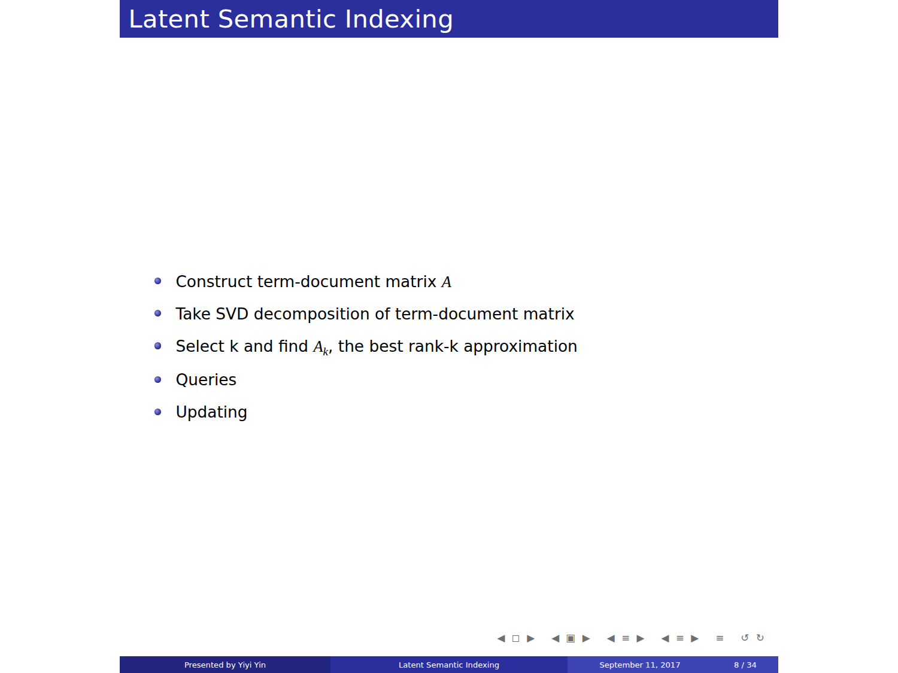Latent Semantic Indexing
Construct term-document matrix A
Take SVD decomposition of term-document matrix
Select k and find Ak, the best rank-k approximation
Queries
Updating
◀ ◻ ▶ ◀ ▣ ▶ ◀ ≡ ▶ ◀ ≡ ▶ ≡ ↺ ↻
Presented by Yiyi Yin
Latent Semantic Indexing
September 11, 2017
8 / 34